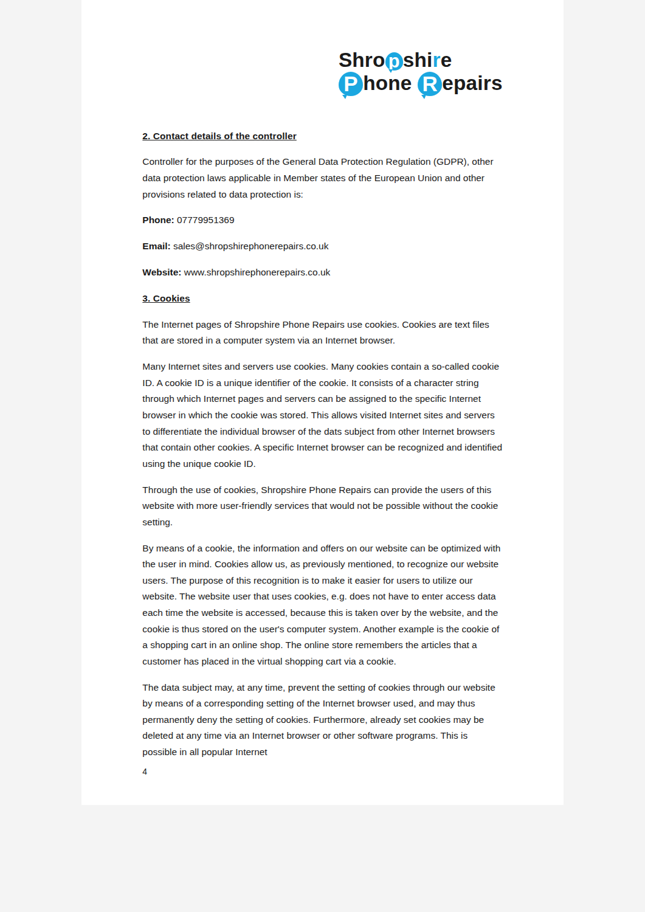Shropshire Phone Repairs
2. Contact details of the controller
Controller for the purposes of the General Data Protection Regulation (GDPR), other data protection laws applicable in Member states of the European Union and other provisions related to data protection is:
Phone: 07779951369
Email: sales@shropshirephonerepairs.co.uk
Website: www.shropshirephonerepairs.co.uk
3. Cookies
The Internet pages of Shropshire Phone Repairs use cookies. Cookies are text files that are stored in a computer system via an Internet browser.
Many Internet sites and servers use cookies. Many cookies contain a so-called cookie ID. A cookie ID is a unique identifier of the cookie. It consists of a character string through which Internet pages and servers can be assigned to the specific Internet browser in which the cookie was stored. This allows visited Internet sites and servers to differentiate the individual browser of the dats subject from other Internet browsers that contain other cookies. A specific Internet browser can be recognized and identified using the unique cookie ID.
Through the use of cookies, Shropshire Phone Repairs can provide the users of this website with more user-friendly services that would not be possible without the cookie setting.
By means of a cookie, the information and offers on our website can be optimized with the user in mind. Cookies allow us, as previously mentioned, to recognize our website users. The purpose of this recognition is to make it easier for users to utilize our website. The website user that uses cookies, e.g. does not have to enter access data each time the website is accessed, because this is taken over by the website, and the cookie is thus stored on the user's computer system. Another example is the cookie of a shopping cart in an online shop. The online store remembers the articles that a customer has placed in the virtual shopping cart via a cookie.
The data subject may, at any time, prevent the setting of cookies through our website by means of a corresponding setting of the Internet browser used, and may thus permanently deny the setting of cookies. Furthermore, already set cookies may be deleted at any time via an Internet browser or other software programs. This is possible in all popular Internet
4